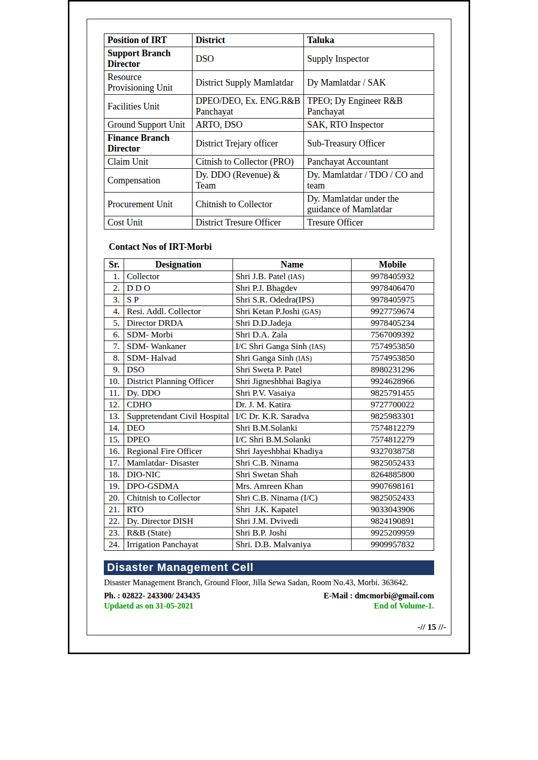| Position of IRT | District | Taluka |
| --- | --- | --- |
| Support Branch Director | DSO | Supply Inspector |
| Resource Provisioning Unit | District Supply Mamlatdar | Dy Mamlatdar / SAK |
| Facilities Unit | DPEO/DEO, Ex. ENG.R&B Panchayat | TPEO; Dy Engineer R&B Panchayat |
| Ground Support Unit | ARTO, DSO | SAK, RTO Inspector |
| Finance Branch Director | District Trejary officer | Sub-Treasury Officer |
| Claim Unit | Citnish to Collector (PRO) | Panchayat Accountant |
| Compensation | Dy. DDO (Revenue) & Team | Dy. Mamlatdar / TDO / CO and team |
| Procurement Unit | Chitnish to Collector | Dy. Mamlatdar under the guidance of Mamlatdar |
| Cost Unit | District Tresure Officer | Tresure Officer |
Contact Nos of IRT-Morbi
| Sr. | Designation | Name | Mobile |
| --- | --- | --- | --- |
| 1. | Collector | Shri J.B. Patel (IAS) | 9978405932 |
| 2. | D D O | Shri P.J. Bhagdev | 9978406470 |
| 3. | S P | Shri S.R. Odedra(IPS) | 9978405975 |
| 4. | Resi. Addl. Collector | Shri Ketan P.Joshi (GAS) | 9927759674 |
| 5. | Director DRDA | Shri D.D.Jadeja | 9978405234 |
| 6. | SDM- Morbi | Shri D.A. Zala | 7567009392 |
| 7. | SDM- Wankaner | I/C Shri Ganga Sinh (IAS) | 7574953850 |
| 8. | SDM- Halvad | Shri Ganga Sinh (IAS) | 7574953850 |
| 9. | DSO | Shri Sweta P. Patel | 8980231296 |
| 10. | District Planning Officer | Shri Jigneshbhai Bagiya | 9924628966 |
| 11. | Dy. DDO | Shri P.V. Vasaiya | 9825791455 |
| 12. | CDHO | Dr. J. M. Katira | 9727700022 |
| 13. | Suppretendant Civil Hospital | I/C Dr. K.R. Saradva | 9825983301 |
| 14. | DEO | Shri B.M.Solanki | 7574812279 |
| 15. | DPEO | I/C Shri B.M.Solanki | 7574812279 |
| 16. | Regional Fire Officer | Shri Jayeshbhai Khadiya | 9327038758 |
| 17. | Mamlatdar- Disaster | Shri C.B. Ninama | 9825052433 |
| 18. | DIO-NIC | Shri Swetan Shah | 8264885800 |
| 19. | DPO-GSDMA | Mrs. Amreen Khan | 9907698161 |
| 20. | Chitnish to Collector | Shri C.B. Ninama (I/C) | 9825052433 |
| 21. | RTO | Shri J.K. Kapatel | 9033043906 |
| 22. | Dy. Director DISH | Shri J.M. Dvivedi | 9824190891 |
| 23. | R&B (State) | Shri B.P. Joshi | 9925209959 |
| 24. | Irrigation Panchayat | Shri. D.B. Malvaniya | 9909957832 |
Disaster Management Cell
Disaster Management Branch, Ground Floor, Jilla Sewa Sadan, Room No.43, Morbi. 363642.
Ph. : 02822- 243300/ 243435 E-Mail : dmcmorbi@gmail.com
Updaetd as on 31-05-2021 End of Volume-1.
-// 15 //-